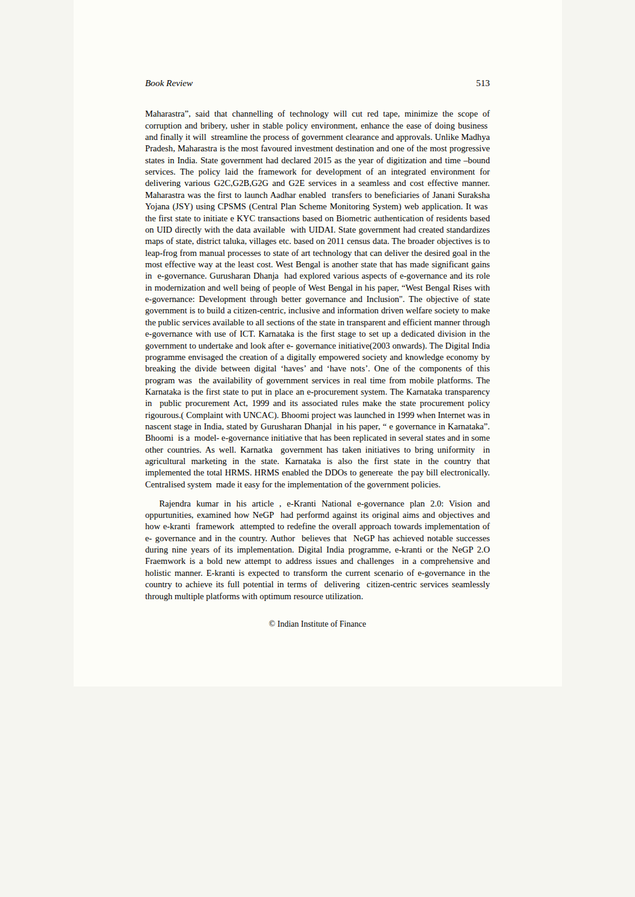Book Review 513
Maharastra”, said that channelling of technology will cut red tape, minimize the scope of corruption and bribery, usher in stable policy environment, enhance the ease of doing business and finally it will streamline the process of government clearance and approvals. Unlike Madhya Pradesh, Maharastra is the most favoured investment destination and one of the most progressive states in India. State government had declared 2015 as the year of digitization and time –bound services. The policy laid the framework for development of an integrated environment for delivering various G2C,G2B,G2G and G2E services in a seamless and cost effective manner. Maharastra was the first to launch Aadhar enabled transfers to beneficiaries of Janani Suraksha Yojana (JSY) using CPSMS (Central Plan Scheme Monitoring System) web application. It was the first state to initiate e KYC transactions based on Biometric authentication of residents based on UID directly with the data available with UIDAI. State government had created standardizes maps of state, district taluka, villages etc. based on 2011 census data. The broader objectives is to leap-frog from manual processes to state of art technology that can deliver the desired goal in the most effective way at the least cost. West Bengal is another state that has made significant gains in e-governance. Gurusharan Dhanja had explored various aspects of e-governance and its role in modernization and well being of people of West Bengal in his paper, “West Bengal Rises with e-governance: Development through better governance and Inclusion". The objective of state government is to build a citizen-centric, inclusive and information driven welfare society to make the public services available to all sections of the state in transparent and efficient manner through e-governance with use of ICT. Karnataka is the first stage to set up a dedicated division in the government to undertake and look after e- governance initiative(2003 onwards). The Digital India programme envisaged the creation of a digitally empowered society and knowledge economy by breaking the divide between digital ‘haves’ and ‘have nots’. One of the components of this program was the availability of government services in real time from mobile platforms. The Karnataka is the first state to put in place an e-procurement system. The Karnataka transparency in public procurement Act, 1999 and its associated rules make the state procurement policy rigourous.( Complaint with UNCAC). Bhoomi project was launched in 1999 when Internet was in nascent stage in India, stated by Gurusharan Dhanjal in his paper, “ e governance in Karnataka”. Bhoomi is a model- e-governance initiative that has been replicated in several states and in some other countries. As well. Karnatka government has taken initiatives to bring uniformity in agricultural marketing in the state. Karnataka is also the first state in the country that implemented the total HRMS. HRMS enabled the DDOs to genereate the pay bill electronically. Centralised system made it easy for the implementation of the government policies.
Rajendra kumar in his article , e-Kranti National e-governance plan 2.0: Vision and oppurtunities, examined how NeGP had performd against its original aims and objectives and how e-kranti framework attempted to redefine the overall approach towards implementation of e- governance and in the country. Author believes that NeGP has achieved notable successes during nine years of its implementation. Digital India programme, e-kranti or the NeGP 2.O Fraemwork is a bold new attempt to address issues and challenges in a comprehensive and holistic manner. E-kranti is expected to transform the current scenario of e-governance in the country to achieve its full potential in terms of delivering citizen-centric services seamlessly through multiple platforms with optimum resource utilization.
© Indian Institute of Finance